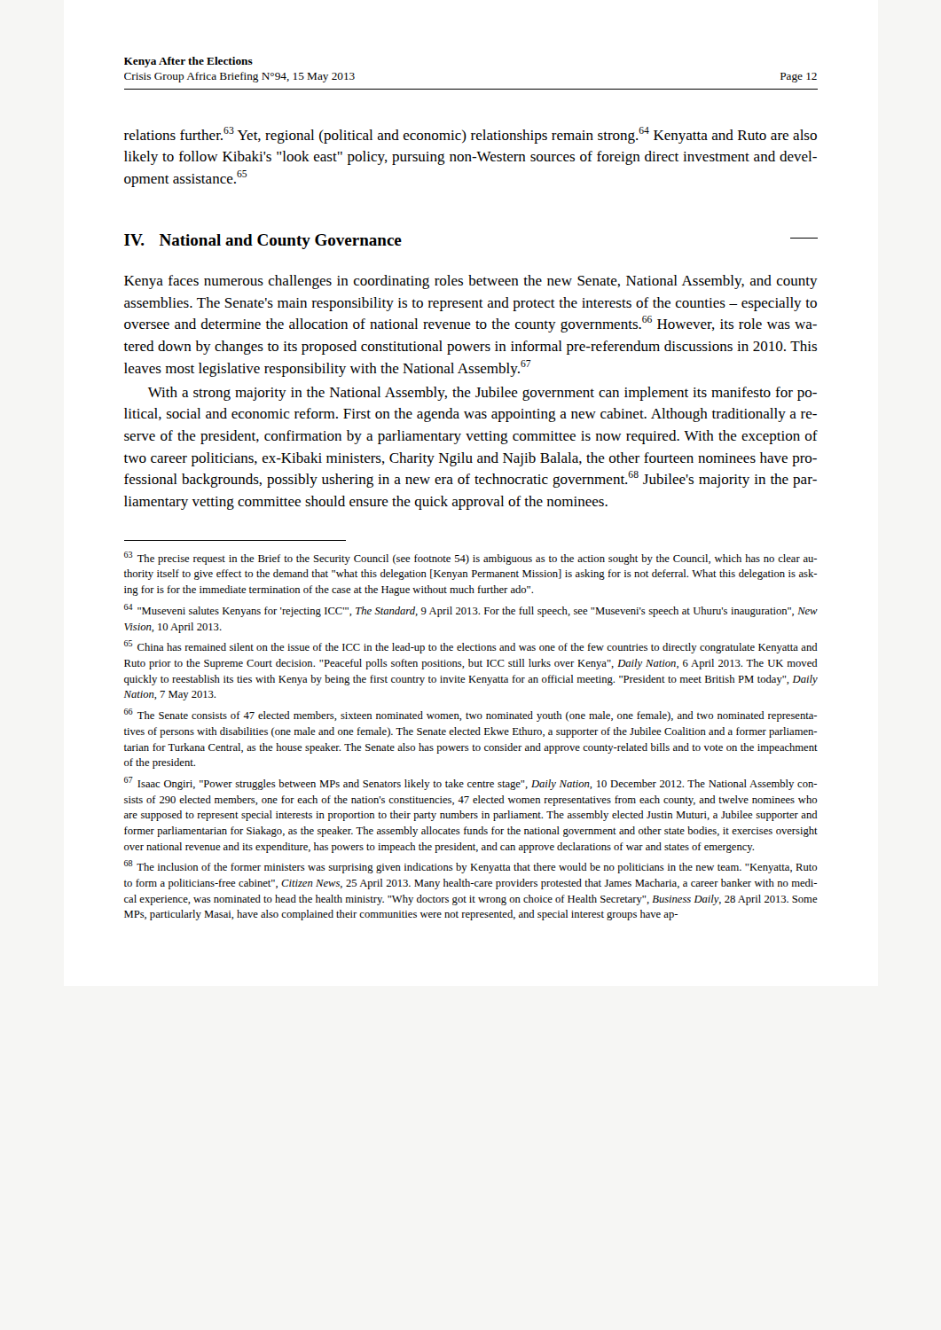Kenya After the Elections
Crisis Group Africa Briefing N°94, 15 May 2013
Page 12
relations further.63 Yet, regional (political and economic) relationships remain strong.64 Kenyatta and Ruto are also likely to follow Kibaki's "look east" policy, pursuing non-Western sources of foreign direct investment and development assistance.65
IV. National and County Governance
Kenya faces numerous challenges in coordinating roles between the new Senate, National Assembly, and county assemblies. The Senate's main responsibility is to represent and protect the interests of the counties – especially to oversee and determine the allocation of national revenue to the county governments.66 However, its role was watered down by changes to its proposed constitutional powers in informal pre-referendum discussions in 2010. This leaves most legislative responsibility with the National Assembly.67
With a strong majority in the National Assembly, the Jubilee government can implement its manifesto for political, social and economic reform. First on the agenda was appointing a new cabinet. Although traditionally a reserve of the president, confirmation by a parliamentary vetting committee is now required. With the exception of two career politicians, ex-Kibaki ministers, Charity Ngilu and Najib Balala, the other fourteen nominees have professional backgrounds, possibly ushering in a new era of technocratic government.68 Jubilee's majority in the parliamentary vetting committee should ensure the quick approval of the nominees.
63 The precise request in the Brief to the Security Council (see footnote 54) is ambiguous as to the action sought by the Council, which has no clear authority itself to give effect to the demand that "what this delegation [Kenyan Permanent Mission] is asking for is not deferral. What this delegation is asking for is for the immediate termination of the case at the Hague without much further ado".
64 "Museveni salutes Kenyans for 'rejecting ICC'", The Standard, 9 April 2013. For the full speech, see "Museveni's speech at Uhuru's inauguration", New Vision, 10 April 2013.
65 China has remained silent on the issue of the ICC in the lead-up to the elections and was one of the few countries to directly congratulate Kenyatta and Ruto prior to the Supreme Court decision. "Peaceful polls soften positions, but ICC still lurks over Kenya", Daily Nation, 6 April 2013. The UK moved quickly to reestablish its ties with Kenya by being the first country to invite Kenyatta for an official meeting. "President to meet British PM today", Daily Nation, 7 May 2013.
66 The Senate consists of 47 elected members, sixteen nominated women, two nominated youth (one male, one female), and two nominated representatives of persons with disabilities (one male and one female). The Senate elected Ekwe Ethuro, a supporter of the Jubilee Coalition and a former parliamentarian for Turkana Central, as the house speaker. The Senate also has powers to consider and approve county-related bills and to vote on the impeachment of the president.
67 Isaac Ongiri, "Power struggles between MPs and Senators likely to take centre stage", Daily Nation, 10 December 2012. The National Assembly consists of 290 elected members, one for each of the nation's constituencies, 47 elected women representatives from each county, and twelve nominees who are supposed to represent special interests in proportion to their party numbers in parliament. The assembly elected Justin Muturi, a Jubilee supporter and former parliamentarian for Siakago, as the speaker. The assembly allocates funds for the national government and other state bodies, it exercises oversight over national revenue and its expenditure, has powers to impeach the president, and can approve declarations of war and states of emergency.
68 The inclusion of the former ministers was surprising given indications by Kenyatta that there would be no politicians in the new team. "Kenyatta, Ruto to form a politicians-free cabinet", Citizen News, 25 April 2013. Many health-care providers protested that James Macharia, a career banker with no medical experience, was nominated to head the health ministry. "Why doctors got it wrong on choice of Health Secretary", Business Daily, 28 April 2013. Some MPs, particularly Masai, have also complained their communities were not represented, and special interest groups have ap-